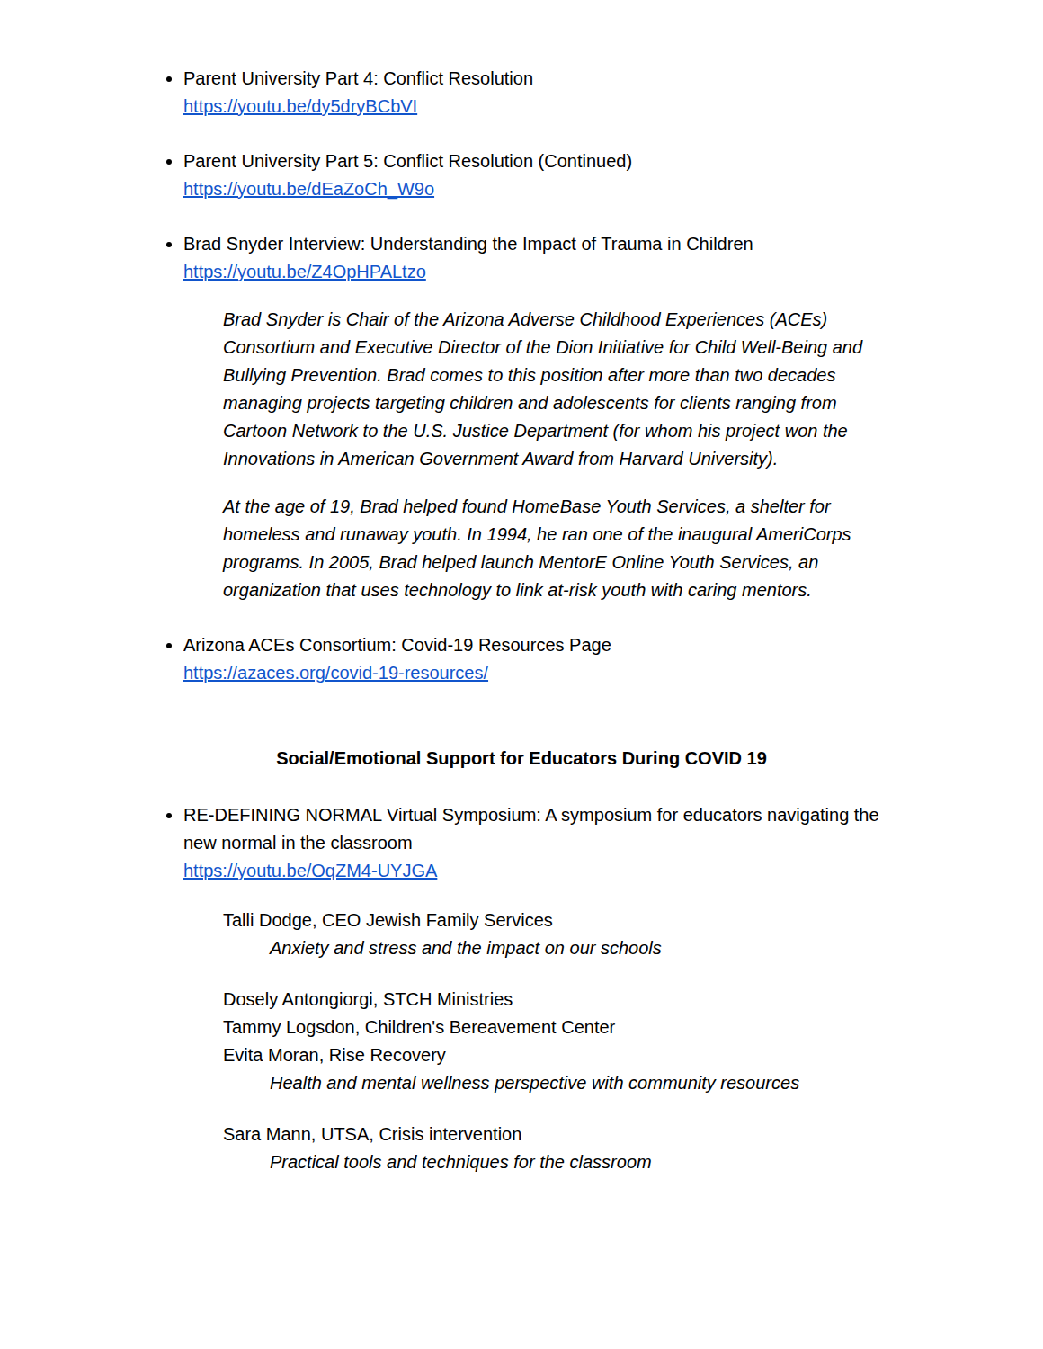Parent University Part 4: Conflict Resolution
https://youtu.be/dy5dryBCbVI
Parent University Part 5: Conflict Resolution (Continued)
https://youtu.be/dEaZoCh_W9o
Brad Snyder Interview: Understanding the Impact of Trauma in Children
https://youtu.be/Z4OpHPALtzo
Brad Snyder is Chair of the Arizona Adverse Childhood Experiences (ACEs) Consortium and Executive Director of the Dion Initiative for Child Well-Being and Bullying Prevention. Brad comes to this position after more than two decades managing projects targeting children and adolescents for clients ranging from Cartoon Network to the U.S. Justice Department (for whom his project won the Innovations in American Government Award from Harvard University).
At the age of 19, Brad helped found HomeBase Youth Services, a shelter for homeless and runaway youth. In 1994, he ran one of the inaugural AmeriCorps programs. In 2005, Brad helped launch MentorE Online Youth Services, an organization that uses technology to link at-risk youth with caring mentors.
Arizona ACEs Consortium: Covid-19 Resources Page
https://azaces.org/covid-19-resources/
Social/Emotional Support for Educators During COVID 19
RE-DEFINING NORMAL Virtual Symposium: A symposium for educators navigating the new normal in the classroom
https://youtu.be/OqZM4-UYJGA
Talli Dodge, CEO Jewish Family Services
Anxiety and stress and the impact on our schools
Dosely Antongiorgi, STCH Ministries
Tammy Logsdon, Children's Bereavement Center
Evita Moran, Rise Recovery
Health and mental wellness perspective with community resources
Sara Mann, UTSA, Crisis intervention
Practical tools and techniques for the classroom